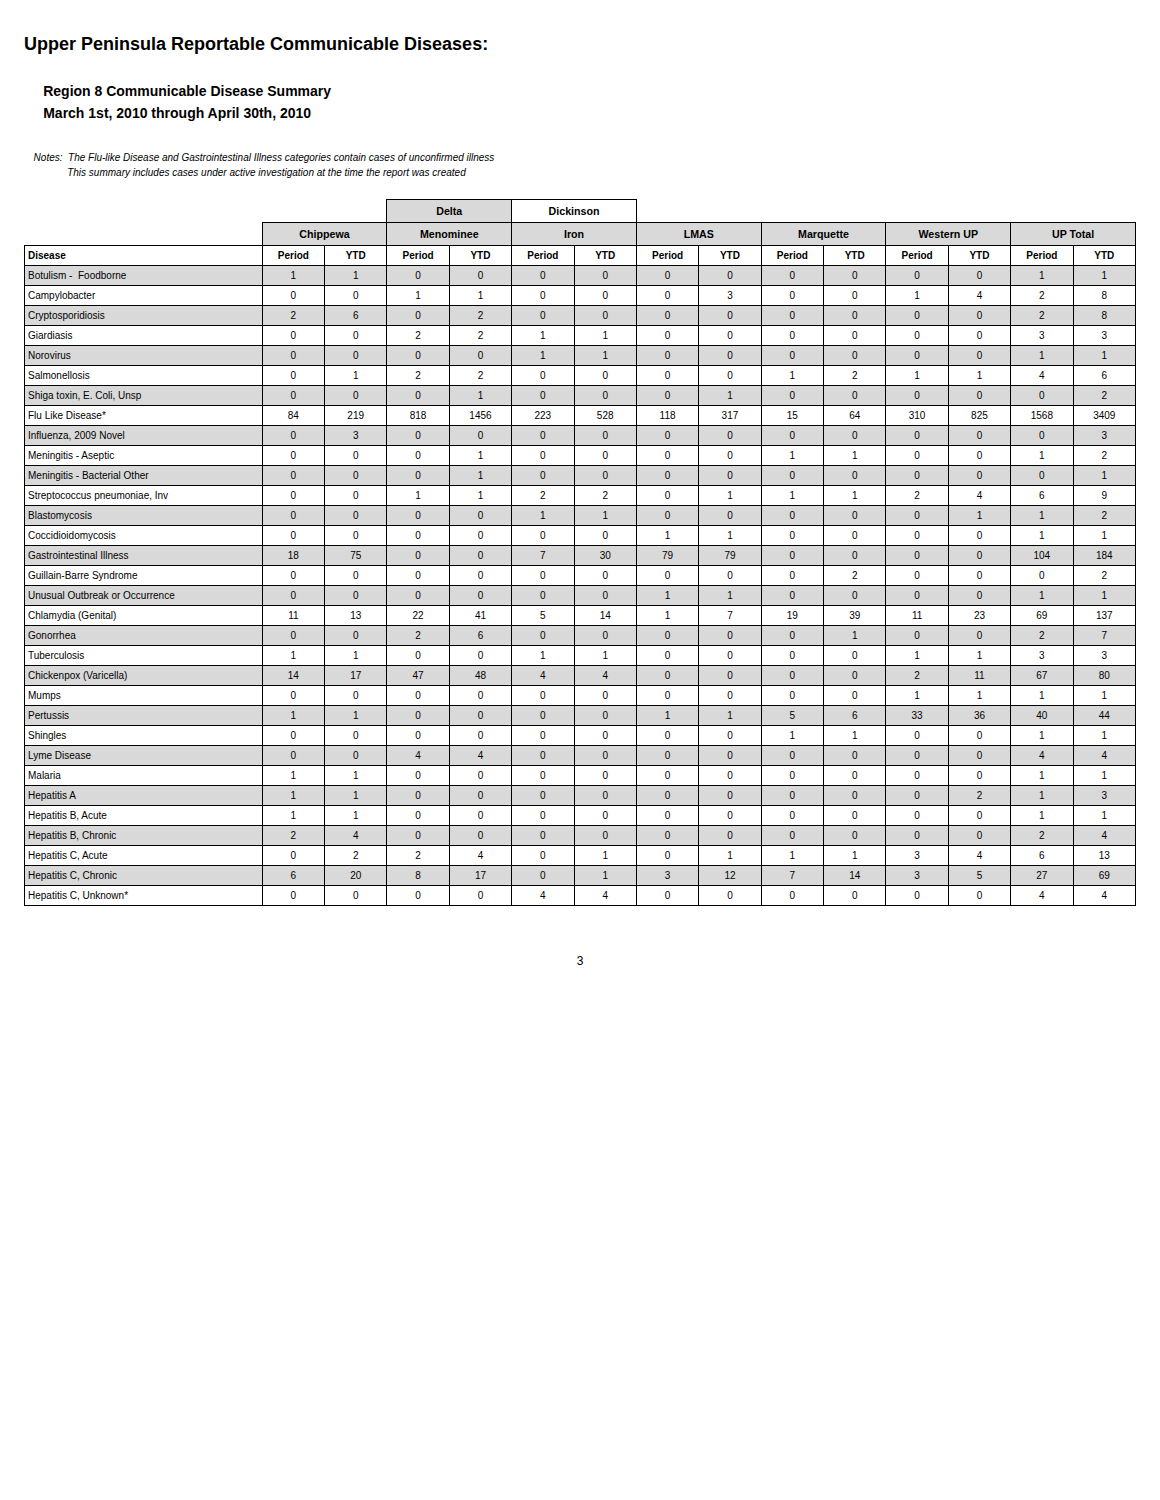Upper Peninsula Reportable Communicable Diseases:
Region 8 Communicable Disease Summary
March 1st, 2010 through April 30th, 2010
Notes: The Flu-like Disease and Gastrointestinal Illness categories contain cases of unconfirmed illness This summary includes cases under active investigation at the time the report was created
| | | Delta | Dickinson | | | | |
| --- | --- | --- | --- | --- | --- | --- | --- |
| | Chippewa | Menominee | Iron | LMAS | Marquette | Western UP | UP Total |
| Disease | Period | YTD | Period | YTD | Period | YTD | Period | YTD | Period | YTD | Period | YTD | Period | YTD |
| Botulism - Foodborne | 1 | 1 | 0 | 0 | 0 | 0 | 0 | 0 | 0 | 0 | 0 | 0 | 1 | 1 |
| Campylobacter | 0 | 0 | 1 | 1 | 0 | 0 | 0 | 3 | 0 | 0 | 1 | 4 | 2 | 8 |
| Cryptosporidiosis | 2 | 6 | 0 | 2 | 0 | 0 | 0 | 0 | 0 | 0 | 0 | 0 | 2 | 8 |
| Giardiasis | 0 | 0 | 2 | 2 | 1 | 1 | 0 | 0 | 0 | 0 | 0 | 0 | 3 | 3 |
| Norovirus | 0 | 0 | 0 | 0 | 1 | 1 | 0 | 0 | 0 | 0 | 0 | 0 | 1 | 1 |
| Salmonellosis | 0 | 1 | 2 | 2 | 0 | 0 | 0 | 0 | 1 | 2 | 1 | 1 | 4 | 6 |
| Shiga toxin, E. Coli, Unsp | 0 | 0 | 0 | 1 | 0 | 0 | 0 | 1 | 0 | 0 | 0 | 0 | 0 | 2 |
| Flu Like Disease* | 84 | 219 | 818 | 1456 | 223 | 528 | 118 | 317 | 15 | 64 | 310 | 825 | 1568 | 3409 |
| Influenza, 2009 Novel | 0 | 3 | 0 | 0 | 0 | 0 | 0 | 0 | 0 | 0 | 0 | 0 | 0 | 3 |
| Meningitis - Aseptic | 0 | 0 | 0 | 1 | 0 | 0 | 0 | 0 | 1 | 1 | 0 | 0 | 1 | 2 |
| Meningitis - Bacterial Other | 0 | 0 | 0 | 1 | 0 | 0 | 0 | 0 | 0 | 0 | 0 | 0 | 0 | 1 |
| Streptococcus pneumoniae, Inv | 0 | 0 | 1 | 1 | 2 | 2 | 0 | 1 | 1 | 1 | 2 | 4 | 6 | 9 |
| Blastomycosis | 0 | 0 | 0 | 0 | 1 | 1 | 0 | 0 | 0 | 0 | 0 | 1 | 1 | 2 |
| Coccidioidomycosis | 0 | 0 | 0 | 0 | 0 | 0 | 1 | 1 | 0 | 0 | 0 | 0 | 1 | 1 |
| Gastrointestinal Illness | 18 | 75 | 0 | 0 | 7 | 30 | 79 | 79 | 0 | 0 | 0 | 0 | 104 | 184 |
| Guillain-Barre Syndrome | 0 | 0 | 0 | 0 | 0 | 0 | 0 | 0 | 0 | 2 | 0 | 0 | 0 | 2 |
| Unusual Outbreak or Occurrence | 0 | 0 | 0 | 0 | 0 | 0 | 1 | 1 | 0 | 0 | 0 | 0 | 1 | 1 |
| Chlamydia (Genital) | 11 | 13 | 22 | 41 | 5 | 14 | 1 | 7 | 19 | 39 | 11 | 23 | 69 | 137 |
| Gonorrhea | 0 | 0 | 2 | 6 | 0 | 0 | 0 | 0 | 0 | 1 | 0 | 0 | 2 | 7 |
| Tuberculosis | 1 | 1 | 0 | 0 | 1 | 1 | 0 | 0 | 0 | 0 | 1 | 1 | 3 | 3 |
| Chickenpox (Varicella) | 14 | 17 | 47 | 48 | 4 | 4 | 0 | 0 | 0 | 0 | 2 | 11 | 67 | 80 |
| Mumps | 0 | 0 | 0 | 0 | 0 | 0 | 0 | 0 | 0 | 0 | 1 | 1 | 1 | 1 |
| Pertussis | 1 | 1 | 0 | 0 | 0 | 0 | 1 | 1 | 5 | 6 | 33 | 36 | 40 | 44 |
| Shingles | 0 | 0 | 0 | 0 | 0 | 0 | 0 | 0 | 1 | 1 | 0 | 0 | 1 | 1 |
| Lyme Disease | 0 | 0 | 4 | 4 | 0 | 0 | 0 | 0 | 0 | 0 | 0 | 0 | 4 | 4 |
| Malaria | 1 | 1 | 0 | 0 | 0 | 0 | 0 | 0 | 0 | 0 | 0 | 0 | 1 | 1 |
| Hepatitis A | 1 | 1 | 0 | 0 | 0 | 0 | 0 | 0 | 0 | 0 | 0 | 2 | 1 | 3 |
| Hepatitis B, Acute | 1 | 1 | 0 | 0 | 0 | 0 | 0 | 0 | 0 | 0 | 0 | 0 | 1 | 1 |
| Hepatitis B, Chronic | 2 | 4 | 0 | 0 | 0 | 0 | 0 | 0 | 0 | 0 | 0 | 0 | 2 | 4 |
| Hepatitis C, Acute | 0 | 2 | 2 | 4 | 0 | 1 | 0 | 1 | 1 | 1 | 3 | 4 | 6 | 13 |
| Hepatitis C, Chronic | 6 | 20 | 8 | 17 | 0 | 1 | 3 | 12 | 7 | 14 | 3 | 5 | 27 | 69 |
| Hepatitis C, Unknown* | 0 | 0 | 0 | 0 | 4 | 4 | 0 | 0 | 0 | 0 | 0 | 0 | 4 | 4 |
3